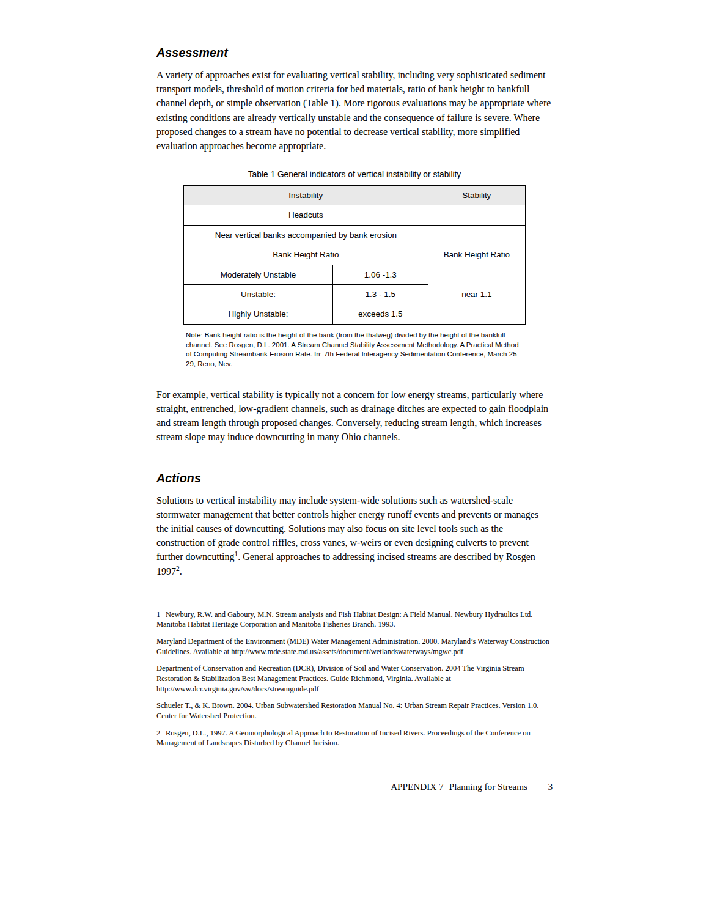Assessment
A variety of approaches exist for evaluating vertical stability, including very sophisticated sediment transport models, threshold of motion criteria for bed materials, ratio of bank height to bankfull channel depth, or simple observation (Table 1). More rigorous evaluations may be appropriate where existing conditions are already vertically unstable and the consequence of failure is severe. Where proposed changes to a stream have no potential to decrease vertical stability, more simplified evaluation approaches become appropriate.
Table 1 General indicators of vertical instability or stability
| Instability | Stability |
| --- | --- |
| Headcuts | |
| Near vertical banks accompanied by bank erosion | |
| Bank Height Ratio | Bank Height Ratio |
| Moderately Unstable | 1.06 -1.3 | near 1.1 |
| Unstable: | 1.3 - 1.5 |
| Highly Unstable: | exceeds 1.5 |
Note: Bank height ratio is the height of the bank (from the thalweg) divided by the height of the bankfull channel. See Rosgen, D.L. 2001. A Stream Channel Stability Assessment Methodology. A Practical Method of Computing Streambank Erosion Rate. In: 7th Federal Interagency Sedimentation Conference, March 25-29, Reno, Nev.
For example, vertical stability is typically not a concern for low energy streams, particularly where straight, entrenched, low-gradient channels, such as drainage ditches are expected to gain floodplain and stream length through proposed changes. Conversely, reducing stream length, which increases stream slope may induce downcutting in many Ohio channels.
Actions
Solutions to vertical instability may include system-wide solutions such as watershed-scale stormwater management that better controls higher energy runoff events and prevents or manages the initial causes of downcutting. Solutions may also focus on site level tools such as the construction of grade control riffles, cross vanes, w-weirs or even designing culverts to prevent further downcutting1. General approaches to addressing incised streams are described by Rosgen 19972.
1 Newbury, R.W. and Gaboury, M.N. Stream analysis and Fish Habitat Design: A Field Manual. Newbury Hydraulics Ltd. Manitoba Habitat Heritage Corporation and Manitoba Fisheries Branch. 1993.
Maryland Department of the Environment (MDE) Water Management Administration. 2000. Maryland’s Waterway Construction Guidelines. Available at http://www.mde.state.md.us/assets/document/wetlandswaterways/mgwc.pdf
Department of Conservation and Recreation (DCR), Division of Soil and Water Conservation. 2004 The Virginia Stream Restoration & Stabilization Best Management Practices. Guide Richmond, Virginia. Available at http://www.dcr.virginia.gov/sw/docs/streamguide.pdf
Schueler T., & K. Brown. 2004. Urban Subwatershed Restoration Manual No. 4: Urban Stream Repair Practices. Version 1.0. Center for Watershed Protection.
2 Rosgen, D.L., 1997. A Geomorphological Approach to Restoration of Incised Rivers. Proceedings of the Conference on Management of Landscapes Disturbed by Channel Incision.
APPENDIX 7 Planning for Streams 3